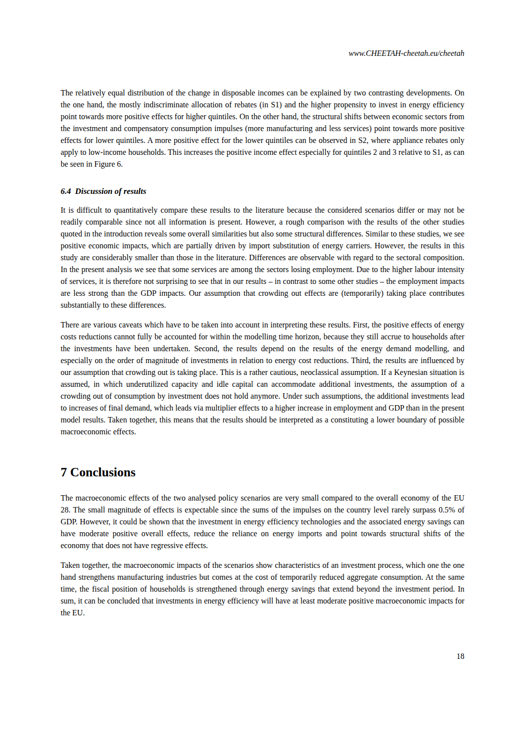www.CHEETAH-cheetah.eu/cheetah
The relatively equal distribution of the change in disposable incomes can be explained by two contrasting developments. On the one hand, the mostly indiscriminate allocation of rebates (in S1) and the higher propensity to invest in energy efficiency point towards more positive effects for higher quintiles. On the other hand, the structural shifts between economic sectors from the investment and compensatory consumption impulses (more manufacturing and less services) point towards more positive effects for lower quintiles. A more positive effect for the lower quintiles can be observed in S2, where appliance rebates only apply to low-income households. This increases the positive income effect especially for quintiles 2 and 3 relative to S1, as can be seen in Figure 6.
6.4 Discussion of results
It is difficult to quantitatively compare these results to the literature because the considered scenarios differ or may not be readily comparable since not all information is present. However, a rough comparison with the results of the other studies quoted in the introduction reveals some overall similarities but also some structural differences. Similar to these studies, we see positive economic impacts, which are partially driven by import substitution of energy carriers. However, the results in this study are considerably smaller than those in the literature. Differences are observable with regard to the sectoral composition. In the present analysis we see that some services are among the sectors losing employment. Due to the higher labour intensity of services, it is therefore not surprising to see that in our results – in contrast to some other studies – the employment impacts are less strong than the GDP impacts. Our assumption that crowding out effects are (temporarily) taking place contributes substantially to these differences.
There are various caveats which have to be taken into account in interpreting these results. First, the positive effects of energy costs reductions cannot fully be accounted for within the modelling time horizon, because they still accrue to households after the investments have been undertaken. Second, the results depend on the results of the energy demand modelling, and especially on the order of magnitude of investments in relation to energy cost reductions. Third, the results are influenced by our assumption that crowding out is taking place. This is a rather cautious, neoclassical assumption. If a Keynesian situation is assumed, in which underutilized capacity and idle capital can accommodate additional investments, the assumption of a crowding out of consumption by investment does not hold anymore. Under such assumptions, the additional investments lead to increases of final demand, which leads via multiplier effects to a higher increase in employment and GDP than in the present model results. Taken together, this means that the results should be interpreted as a constituting a lower boundary of possible macroeconomic effects.
7 Conclusions
The macroeconomic effects of the two analysed policy scenarios are very small compared to the overall economy of the EU 28. The small magnitude of effects is expectable since the sums of the impulses on the country level rarely surpass 0.5% of GDP. However, it could be shown that the investment in energy efficiency technologies and the associated energy savings can have moderate positive overall effects, reduce the reliance on energy imports and point towards structural shifts of the economy that does not have regressive effects.
Taken together, the macroeconomic impacts of the scenarios show characteristics of an investment process, which one the one hand strengthens manufacturing industries but comes at the cost of temporarily reduced aggregate consumption. At the same time, the fiscal position of households is strengthened through energy savings that extend beyond the investment period. In sum, it can be concluded that investments in energy efficiency will have at least moderate positive macroeconomic impacts for the EU.
18